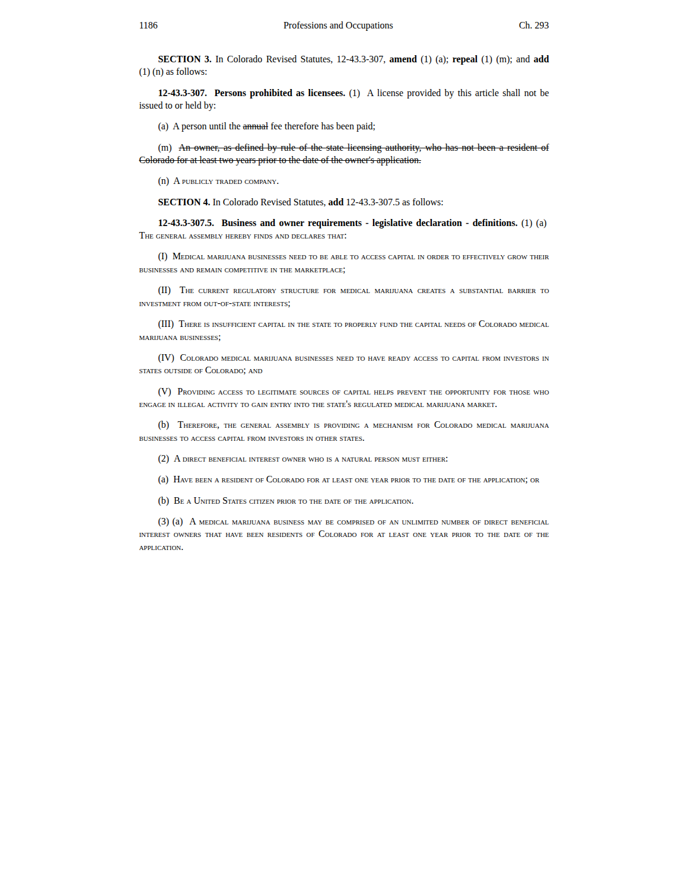1186 Professions and Occupations Ch. 293
SECTION 3. In Colorado Revised Statutes, 12-43.3-307, amend (1) (a); repeal (1) (m); and add (1) (n) as follows:
12-43.3-307. Persons prohibited as licensees. (1) A license provided by this article shall not be issued to or held by:
(a) A person until the annual fee therefore has been paid;
(m) An owner, as defined by rule of the state licensing authority, who has not been a resident of Colorado for at least two years prior to the date of the owner's application.
(n) A publicly traded company.
SECTION 4. In Colorado Revised Statutes, add 12-43.3-307.5 as follows:
12-43.3-307.5. Business and owner requirements - legislative declaration - definitions. (1) (a) The general assembly hereby finds and declares that:
(I) Medical marijuana businesses need to be able to access capital in order to effectively grow their businesses and remain competitive in the marketplace;
(II) The current regulatory structure for medical marijuana creates a substantial barrier to investment from out-of-state interests;
(III) There is insufficient capital in the state to properly fund the capital needs of Colorado medical marijuana businesses;
(IV) Colorado medical marijuana businesses need to have ready access to capital from investors in states outside of Colorado; and
(V) Providing access to legitimate sources of capital helps prevent the opportunity for those who engage in illegal activity to gain entry into the state's regulated medical marijuana market.
(b) Therefore, the general assembly is providing a mechanism for Colorado medical marijuana businesses to access capital from investors in other states.
(2) A direct beneficial interest owner who is a natural person must either:
(a) Have been a resident of Colorado for at least one year prior to the date of the application; or
(b) Be a United States citizen prior to the date of the application.
(3) (a) A medical marijuana business may be comprised of an unlimited number of direct beneficial interest owners that have been residents of Colorado for at least one year prior to the date of the application.